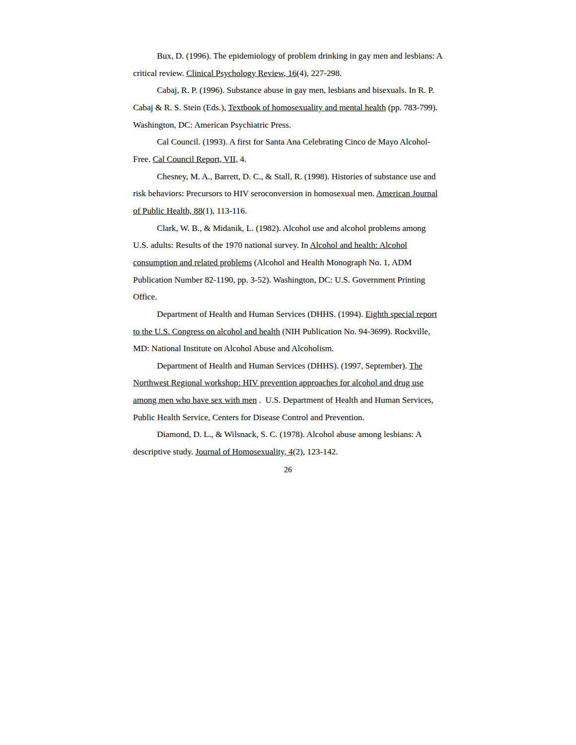Bux, D. (1996). The epidemiology of problem drinking in gay men and lesbians: A critical review. Clinical Psychology Review, 16(4), 227-298.
Cabaj, R. P. (1996). Substance abuse in gay men, lesbians and bisexuals. In R. P. Cabaj & R. S. Stein (Eds.), Textbook of homosexuality and mental health (pp. 783-799). Washington, DC: American Psychiatric Press.
Cal Council. (1993). A first for Santa Ana Celebrating Cinco de Mayo Alcohol-Free. Cal Council Report, VII, 4.
Chesney, M. A., Barrett, D. C., & Stall, R. (1998). Histories of substance use and risk behaviors: Precursors to HIV seroconversion in homosexual men. American Journal of Public Health, 88(1), 113-116.
Clark, W. B., & Midanik, L. (1982). Alcohol use and alcohol problems among U.S. adults: Results of the 1970 national survey. In Alcohol and health: Alcohol consumption and related problems (Alcohol and Health Monograph No. 1, ADM Publication Number 82-1190, pp. 3-52). Washington, DC: U.S. Government Printing Office.
Department of Health and Human Services (DHHS. (1994). Eighth special report to the U.S. Congress on alcohol and health (NIH Publication No. 94-3699). Rockville, MD: National Institute on Alcohol Abuse and Alcoholism.
Department of Health and Human Services (DHHS). (1997, September). The Northwest Regional workshop: HIV prevention approaches for alcohol and drug use among men who have sex with men . U.S. Department of Health and Human Services, Public Health Service, Centers for Disease Control and Prevention.
Diamond, D. L., & Wilsnack, S. C. (1978). Alcohol abuse among lesbians: A descriptive study. Journal of Homosexuality, 4(2), 123-142.
26